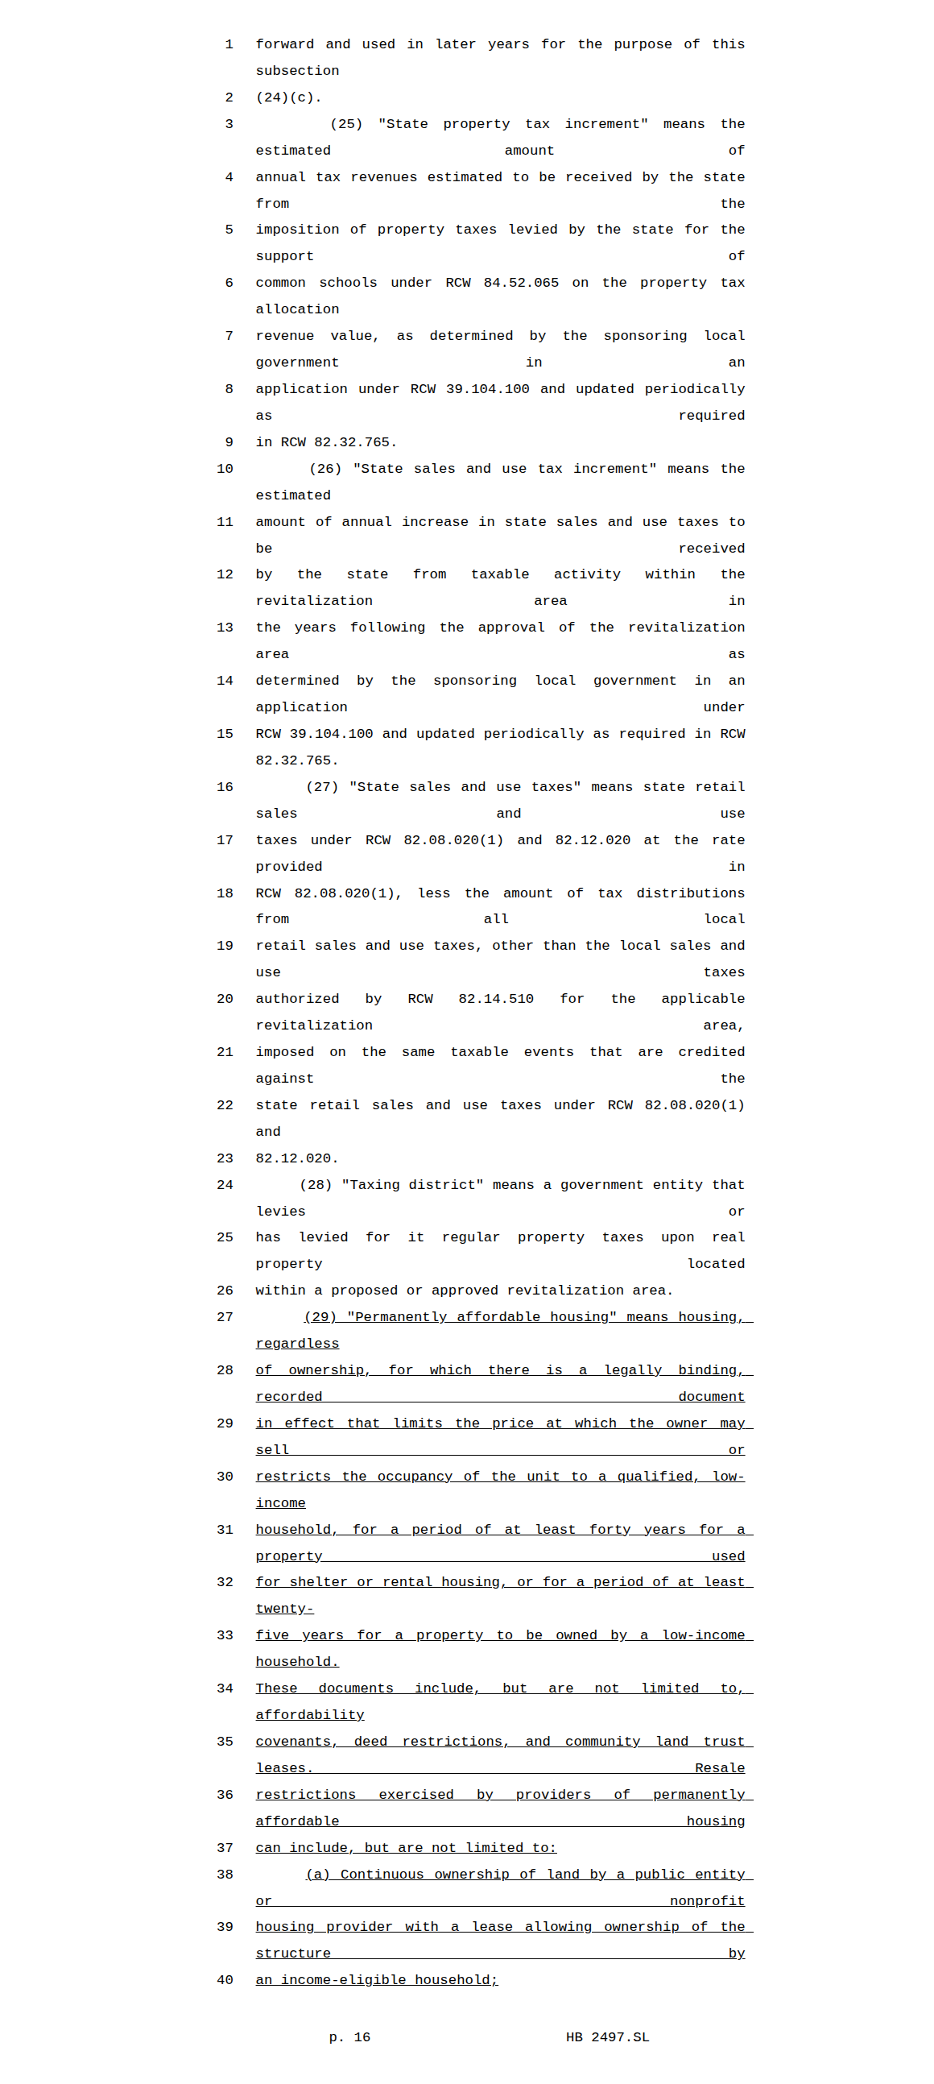1 forward and used in later years for the purpose of this subsection
2(24)(c).
3 (25) "State property tax increment" means the estimated amount of
4 annual tax revenues estimated to be received by the state from the
5 imposition of property taxes levied by the state for the support of
6 common schools under RCW 84.52.065 on the property tax allocation
7 revenue value, as determined by the sponsoring local government in an
8 application under RCW 39.104.100 and updated periodically as required
9 in RCW 82.32.765.
10 (26) "State sales and use tax increment" means the estimated
11 amount of annual increase in state sales and use taxes to be received
12 by the state from taxable activity within the revitalization area in
13 the years following the approval of the revitalization area as
14 determined by the sponsoring local government in an application under
15 RCW 39.104.100 and updated periodically as required in RCW 82.32.765.
16 (27) "State sales and use taxes" means state retail sales and use
17 taxes under RCW 82.08.020(1) and 82.12.020 at the rate provided in
18 RCW 82.08.020(1), less the amount of tax distributions from all local
19 retail sales and use taxes, other than the local sales and use taxes
20 authorized by RCW 82.14.510 for the applicable revitalization area,
21 imposed on the same taxable events that are credited against the
22 state retail sales and use taxes under RCW 82.08.020(1) and
2382.12.020.
24 (28) "Taxing district" means a government entity that levies or
25 has levied for it regular property taxes upon real property located
26 within a proposed or approved revitalization area.
27 (29) "Permanently affordable housing" means housing, regardless
28 of ownership, for which there is a legally binding, recorded document
29 in effect that limits the price at which the owner may sell or
30 restricts the occupancy of the unit to a qualified, low-income
31 household, for a period of at least forty years for a property used
32 for shelter or rental housing, or for a period of at least twenty-
33 five years for a property to be owned by a low-income household.
34 These documents include, but are not limited to, affordability
35 covenants, deed restrictions, and community land trust leases. Resale
36 restrictions exercised by providers of permanently affordable housing
37 can include, but are not limited to:
38 (a) Continuous ownership of land by a public entity or nonprofit
39 housing provider with a lease allowing ownership of the structure by
40 an income-eligible household;
p. 16 HB 2497.SL